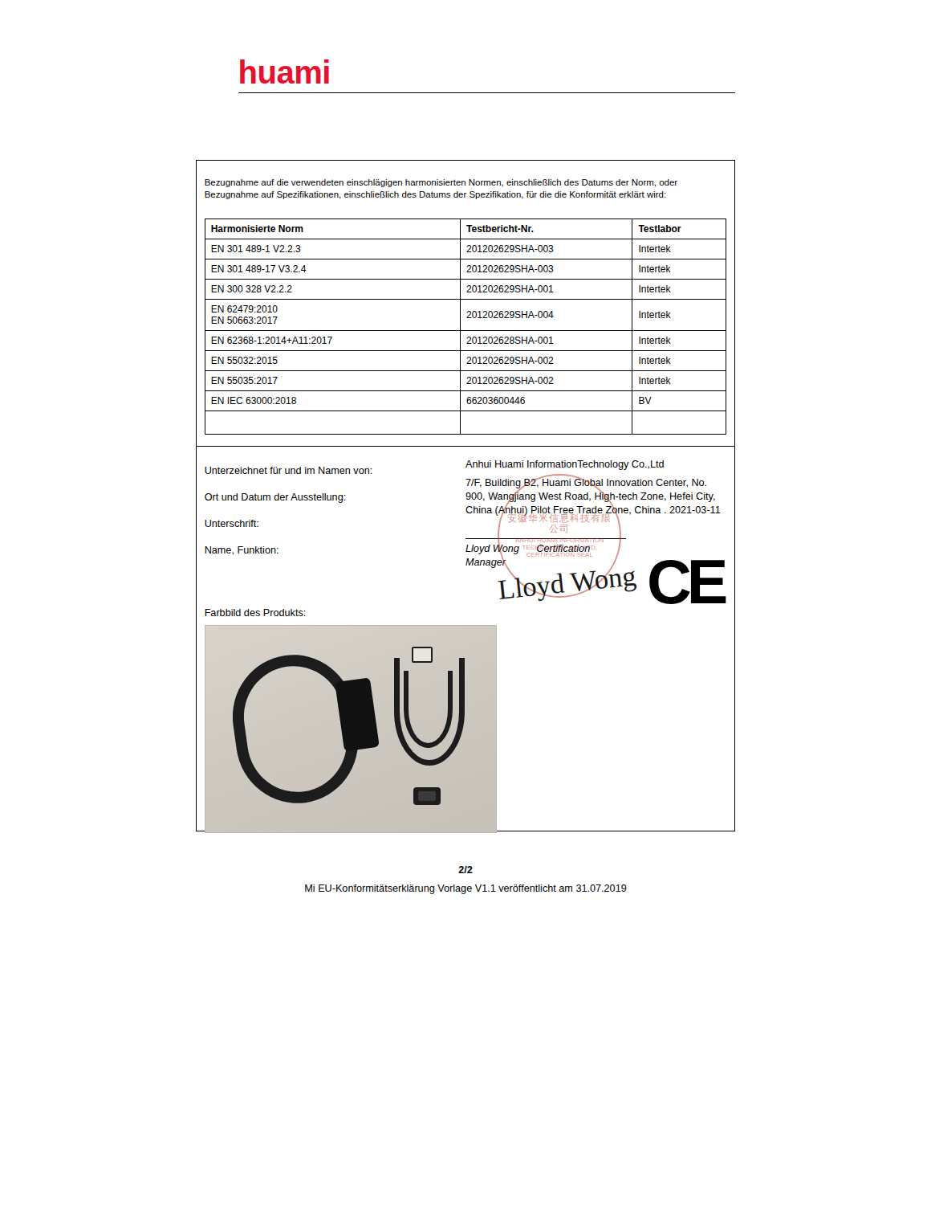huami
Bezugnahme auf die verwendeten einschlägigen harmonisierten Normen, einschließlich des Datums der Norm, oder Bezugnahme auf Spezifikationen, einschließlich des Datums der Spezifikation, für die die Konformität erklärt wird:
| Harmonisierte Norm | Testbericht-Nr. | Testlabor |
| --- | --- | --- |
| EN 301 489-1 V2.2.3 | 201202629SHA-003 | Intertek |
| EN 301 489-17 V3.2.4 | 201202629SHA-003 | Intertek |
| EN 300 328 V2.2.2 | 201202629SHA-001 | Intertek |
| EN 62479:2010 EN 50663:2017 | 201202629SHA-004 | Intertek |
| EN 62368-1:2014+A11:2017 | 201202628SHA-001 | Intertek |
| EN 55032:2015 | 201202629SHA-002 | Intertek |
| EN 55035:2017 | 201202629SHA-002 | Intertek |
| EN IEC 63000:2018 | 66203600446 | BV |
Unterzeichnet für und im Namen von:
Ort und Datum der Ausstellung:
Unterschrift:
Name, Funktion:
Anhui Huami InformationTechnology Co.,Ltd
7/F, Building B2, Huami Global Innovation Center, No. 900, Wangjiang West Road, High-tech Zone, Hefei City, China (Anhui) Pilot Free Trade Zone, China . 2021-03-11
Lloyd Wong Certification
Manager
安徽华米信息科技有限公司 ANHUI HUAMI INFORMATION TECHNOLOGY CO., LTD. CERTIFICATION SEAL
Lloyd Wong
CE
Farbbild des Produkts:
2/2
Mi EU-Konformitätserklärung Vorlage V1.1 veröffentlicht am 31.07.2019